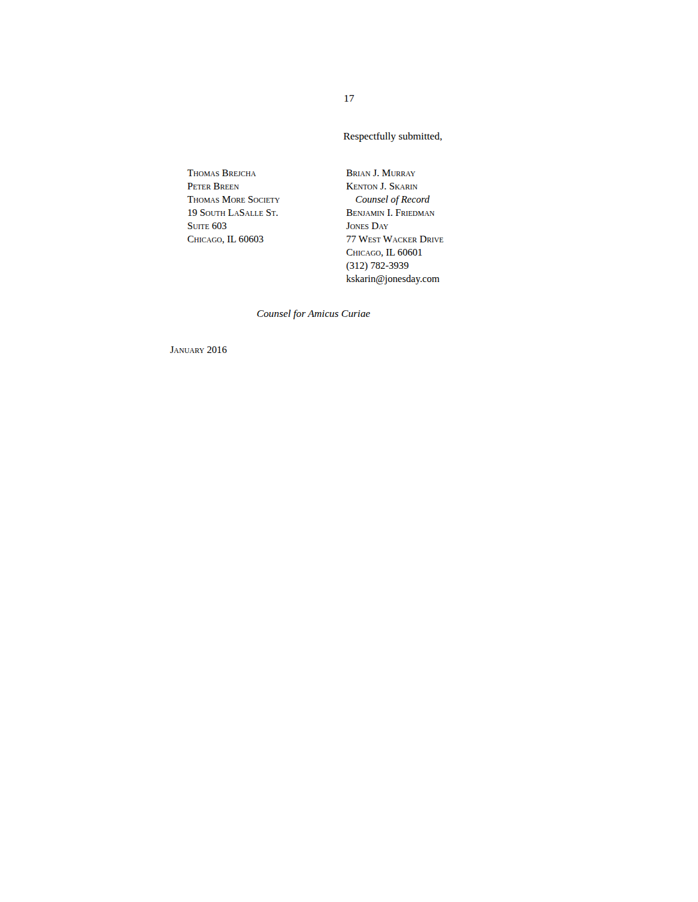17
Respectfully submitted,
| Thomas Brejcha Peter Breen Thomas More Society 19 South LaSalle St. Suite 603 Chicago, IL 60603 | Brian J. Murray Kenton J. Skarin Counsel of Record Benjamin I. Friedman Jones Day 77 West Wacker Drive Chicago, IL 60601 (312) 782-3939 kskarin@jonesday.com |
Counsel for Amicus Curiae
January 2016